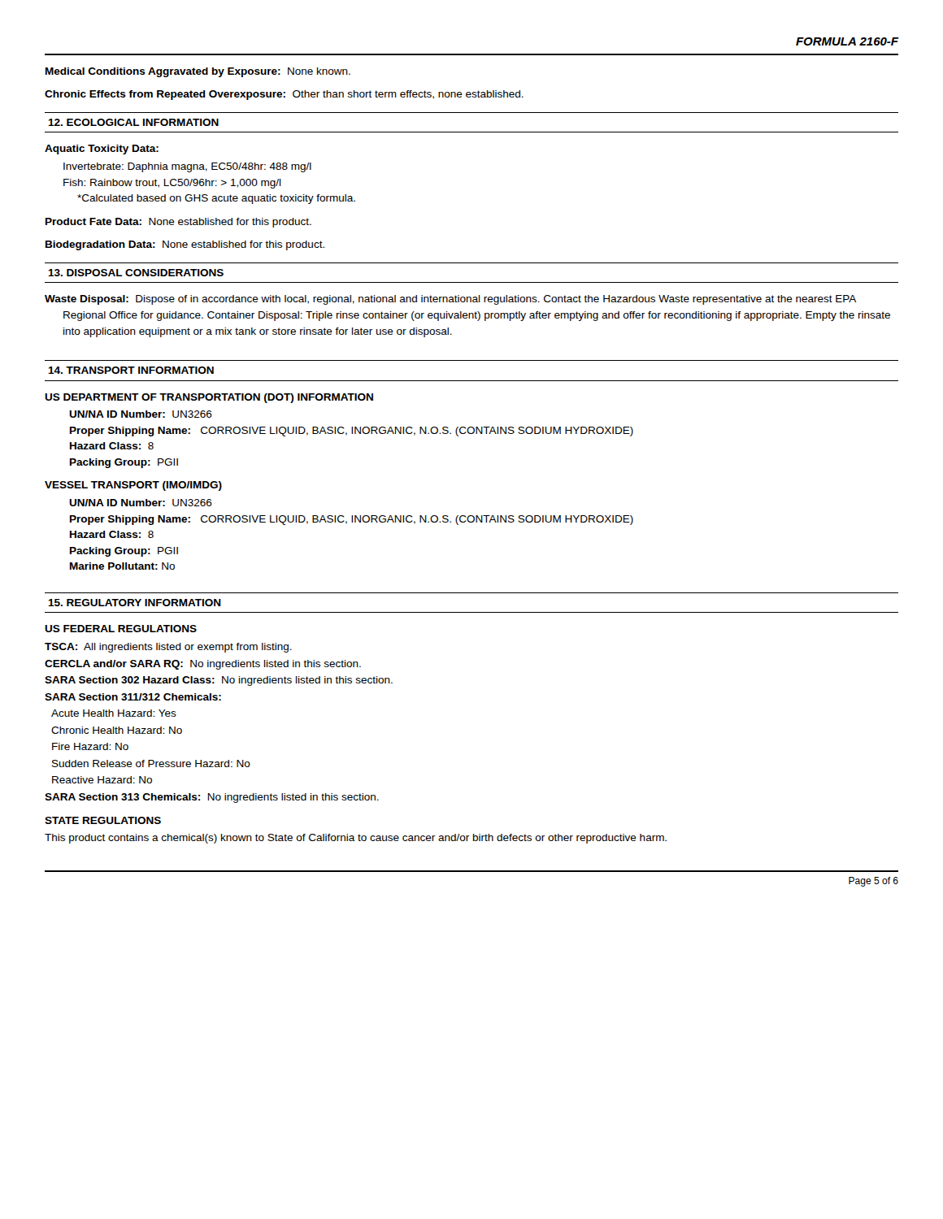FORMULA 2160-F
Medical Conditions Aggravated by Exposure: None known.
Chronic Effects from Repeated Overexposure: Other than short term effects, none established.
12. ECOLOGICAL INFORMATION
Aquatic Toxicity Data:
Invertebrate: Daphnia magna, EC50/48hr: 488 mg/l
Fish: Rainbow trout, LC50/96hr: > 1,000 mg/l
*Calculated based on GHS acute aquatic toxicity formula.
Product Fate Data: None established for this product.
Biodegradation Data: None established for this product.
13. DISPOSAL CONSIDERATIONS
Waste Disposal: Dispose of in accordance with local, regional, national and international regulations. Contact the Hazardous Waste representative at the nearest EPA Regional Office for guidance. Container Disposal: Triple rinse container (or equivalent) promptly after emptying and offer for reconditioning if appropriate. Empty the rinsate into application equipment or a mix tank or store rinsate for later use or disposal.
14. TRANSPORT INFORMATION
US DEPARTMENT OF TRANSPORTATION (DOT) INFORMATION
UN/NA ID Number: UN3266
Proper Shipping Name: CORROSIVE LIQUID, BASIC, INORGANIC, N.O.S. (CONTAINS SODIUM HYDROXIDE)
Hazard Class: 8
Packing Group: PGII
VESSEL TRANSPORT (IMO/IMDG)
UN/NA ID Number: UN3266
Proper Shipping Name: CORROSIVE LIQUID, BASIC, INORGANIC, N.O.S. (CONTAINS SODIUM HYDROXIDE)
Hazard Class: 8
Packing Group: PGII
Marine Pollutant: No
15. REGULATORY INFORMATION
US FEDERAL REGULATIONS
TSCA: All ingredients listed or exempt from listing.
CERCLA and/or SARA RQ: No ingredients listed in this section.
SARA Section 302 Hazard Class: No ingredients listed in this section.
SARA Section 311/312 Chemicals:
Acute Health Hazard: Yes
Chronic Health Hazard: No
Fire Hazard: No
Sudden Release of Pressure Hazard: No
Reactive Hazard: No
SARA Section 313 Chemicals: No ingredients listed in this section.
STATE REGULATIONS
This product contains a chemical(s) known to State of California to cause cancer and/or birth defects or other reproductive harm.
Page 5 of 6